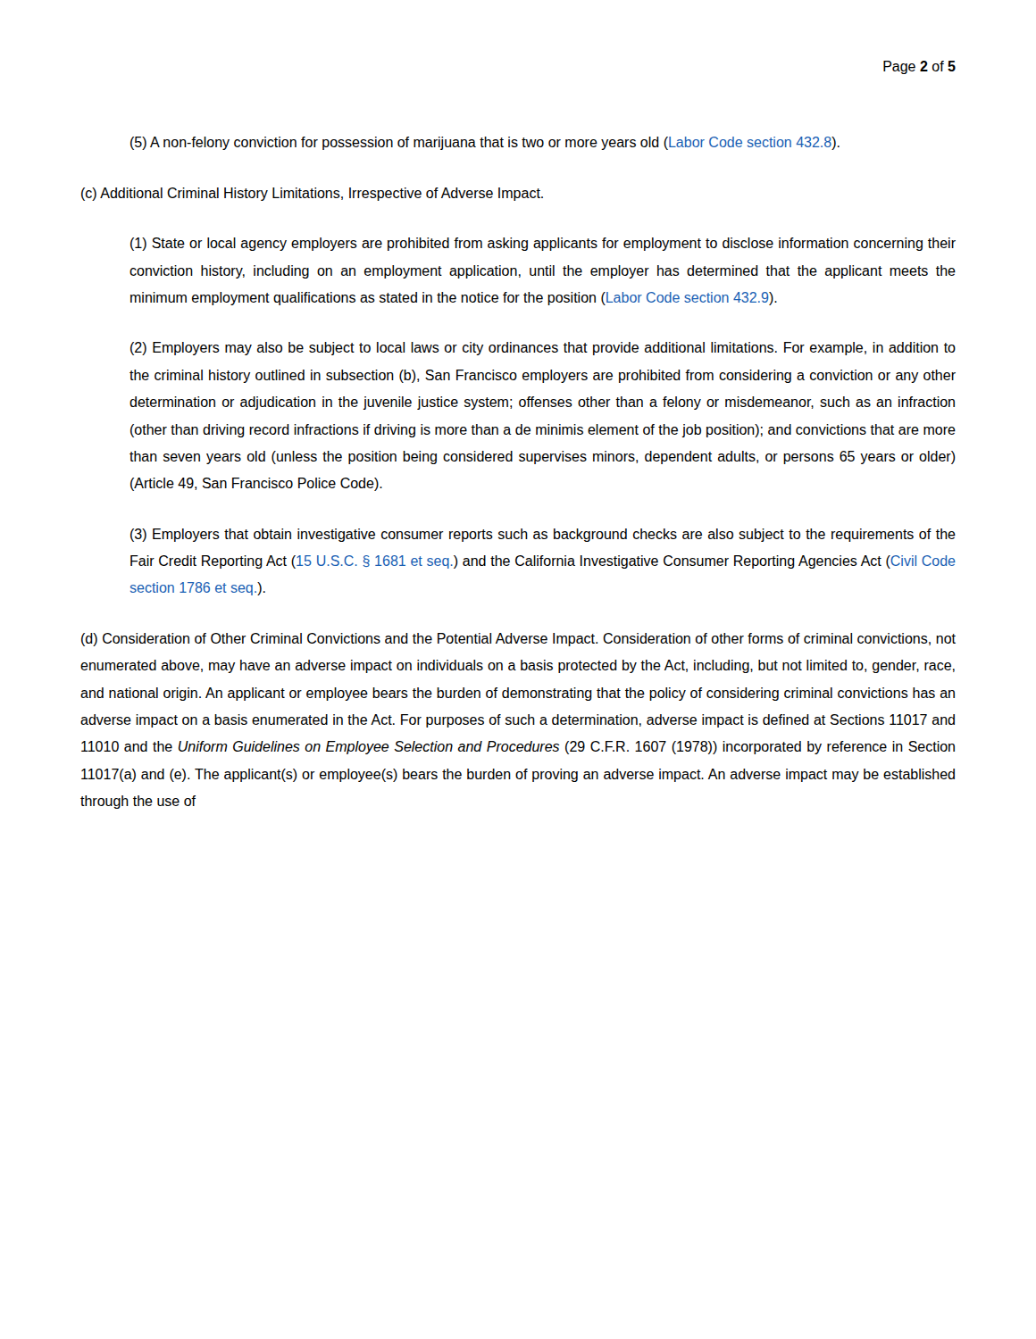Page 2 of 5
(5) A non-felony conviction for possession of marijuana that is two or more years old (Labor Code section 432.8).
(c) Additional Criminal History Limitations, Irrespective of Adverse Impact.
(1) State or local agency employers are prohibited from asking applicants for employment to disclose information concerning their conviction history, including on an employment application, until the employer has determined that the applicant meets the minimum employment qualifications as stated in the notice for the position (Labor Code section 432.9).
(2) Employers may also be subject to local laws or city ordinances that provide additional limitations. For example, in addition to the criminal history outlined in subsection (b), San Francisco employers are prohibited from considering a conviction or any other determination or adjudication in the juvenile justice system; offenses other than a felony or misdemeanor, such as an infraction (other than driving record infractions if driving is more than a de minimis element of the job position); and convictions that are more than seven years old (unless the position being considered supervises minors, dependent adults, or persons 65 years or older) (Article 49, San Francisco Police Code).
(3) Employers that obtain investigative consumer reports such as background checks are also subject to the requirements of the Fair Credit Reporting Act (15 U.S.C. § 1681 et seq.) and the California Investigative Consumer Reporting Agencies Act (Civil Code section 1786 et seq.).
(d) Consideration of Other Criminal Convictions and the Potential Adverse Impact. Consideration of other forms of criminal convictions, not enumerated above, may have an adverse impact on individuals on a basis protected by the Act, including, but not limited to, gender, race, and national origin. An applicant or employee bears the burden of demonstrating that the policy of considering criminal convictions has an adverse impact on a basis enumerated in the Act. For purposes of such a determination, adverse impact is defined at Sections 11017 and 11010 and the Uniform Guidelines on Employee Selection and Procedures (29 C.F.R. 1607 (1978)) incorporated by reference in Section 11017(a) and (e). The applicant(s) or employee(s) bears the burden of proving an adverse impact. An adverse impact may be established through the use of